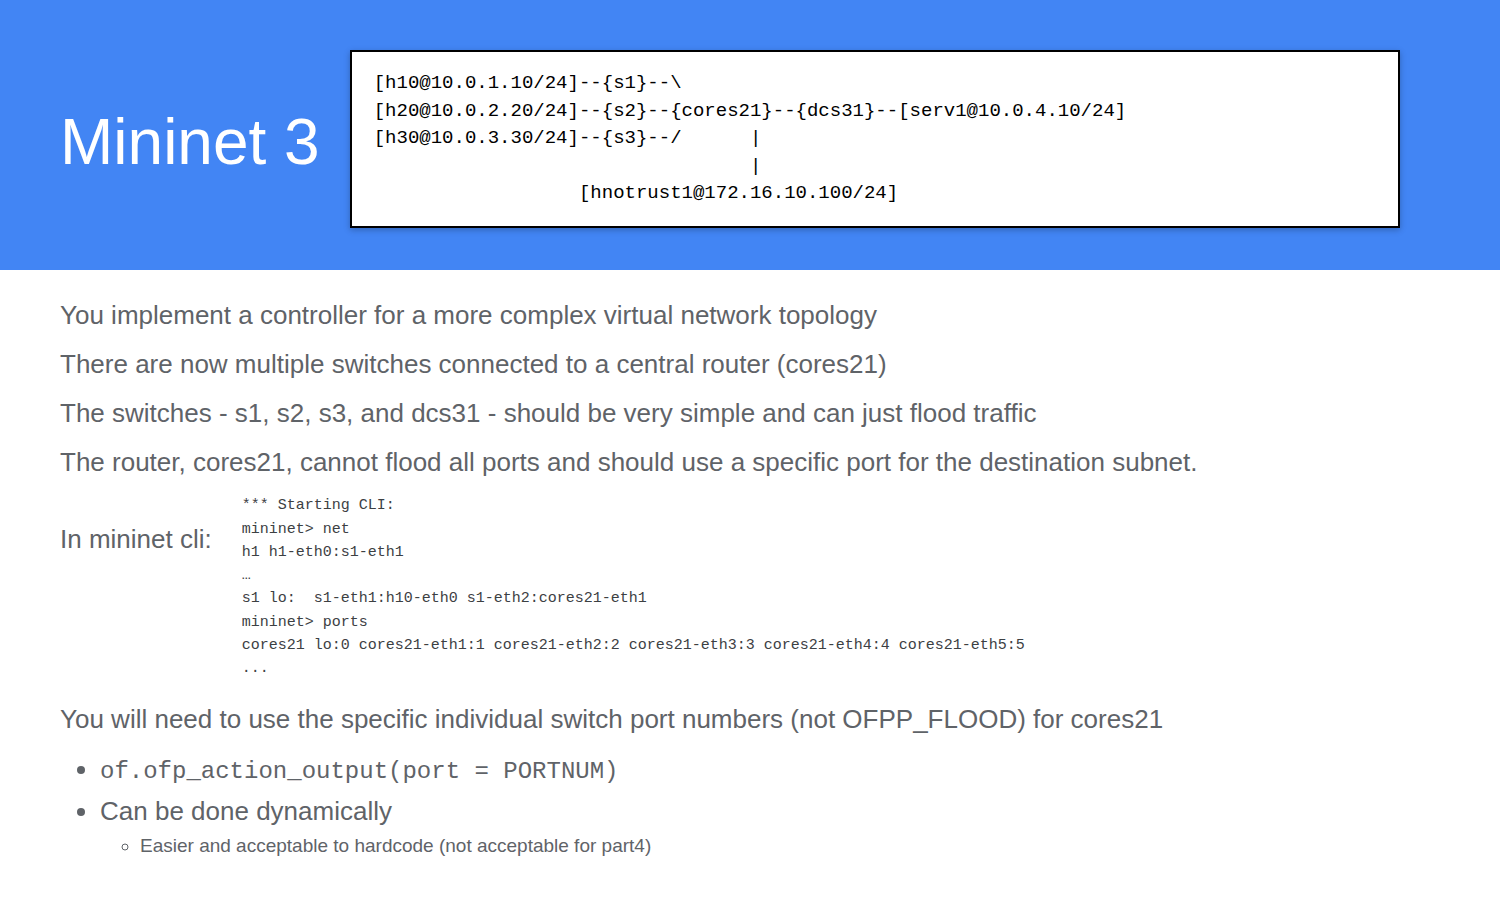Mininet 3
[h10@10.0.1.10/24]--{s1}--\
[h20@10.0.2.20/24]--{s2}--{cores21}--{dcs31}--[serv1@10.0.4.10/24]
[h30@10.0.3.30/24]--{s3}--/      |
                                 |
                  [hnotrust1@172.16.10.100/24]
You implement a controller for a more complex virtual network topology
There are now multiple switches connected to a central router (cores21)
The switches - s1, s2, s3, and dcs31 - should be very simple and can just flood traffic
The router, cores21, cannot flood all ports and should use a specific port for the destination subnet.
In mininet cli:
*** Starting CLI: mininet> net h1 h1-eth0:s1-eth1 … s1 lo: s1-eth1:h10-eth0 s1-eth2:cores21-eth1 mininet> ports cores21 lo:0 cores21-eth1:1 cores21-eth2:2 cores21-eth3:3 cores21-eth4:4 cores21-eth5:5 ...
You will need to use the specific individual switch port numbers (not OFPP_FLOOD) for cores21
of.ofp_action_output(port = PORTNUM)
Can be done dynamically
Easier and acceptable to hardcode (not acceptable for part4)